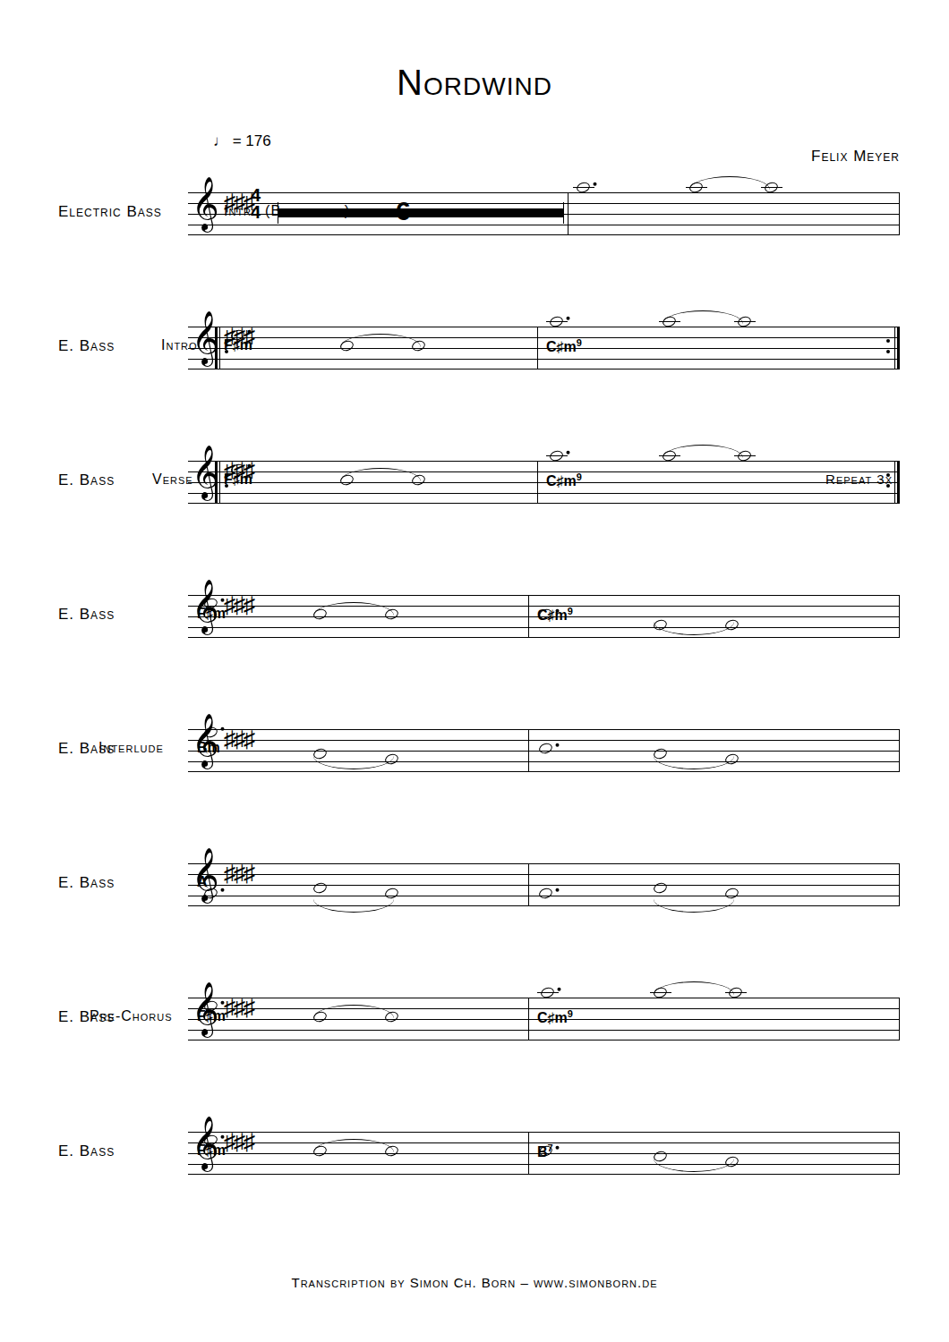Nordwind
♩ = 176
Felix Meyer
Electric Bass
𝄞 ♯♯♯ 4
4 Intro (Bass tacet) 6
E. Bass
𝄞 ♯♯♯ Intro F♯m C♯m9
E. Bass
𝄞 ♯♯♯ Verse F♯m C♯m9 Repeat 3x
E. Bass
𝄞 ♯♯♯ F♯m C♯m9
E. Bass
𝄞 ♯♯♯ Interlude Bm
E. Bass
𝄞 ♯♯♯ A
E. Bass
Pre-Chorus 𝄞 ♯♯♯ F♯m C♯m9
E. Bass
𝄞 ♯♯♯ F♯m B7
Transcription by Simon Ch. Born – www.simonborn.de